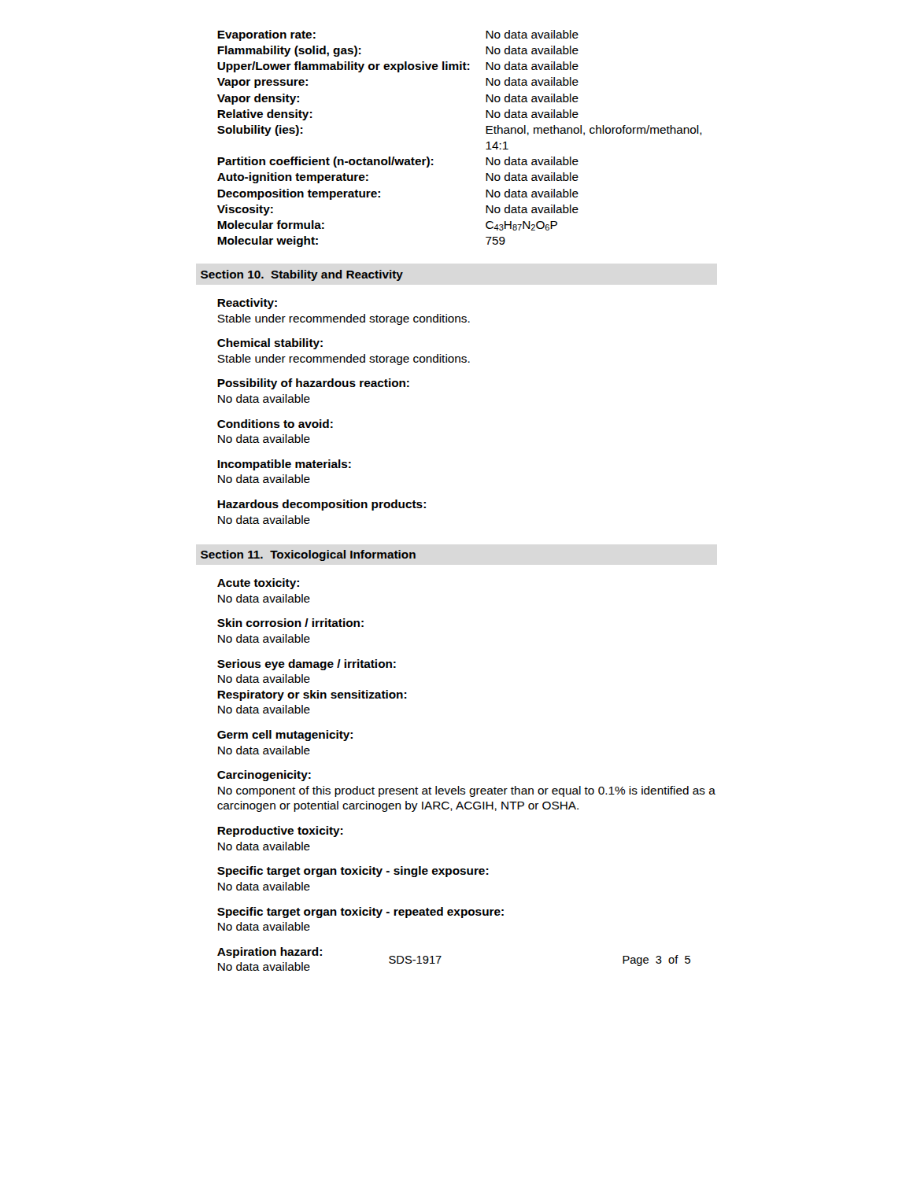| Evaporation rate: | No data available |
| Flammability (solid, gas): | No data available |
| Upper/Lower flammability or explosive limit: | No data available |
| Vapor pressure: | No data available |
| Vapor density: | No data available |
| Relative density: | No data available |
| Solubility (ies): | Ethanol, methanol, chloroform/methanol, 14:1 |
| Partition coefficient (n-octanol/water): | No data available |
| Auto-ignition temperature: | No data available |
| Decomposition temperature: | No data available |
| Viscosity: | No data available |
| Molecular formula: | C 43 H 87 N 2 O 6 P |
| Molecular weight: | 759 |
Section 10. Stability and Reactivity
Reactivity:
Stable under recommended storage conditions.
Chemical stability:
Stable under recommended storage conditions.
Possibility of hazardous reaction:
No data available
Conditions to avoid:
No data available
Incompatible materials:
No data available
Hazardous decomposition products:
No data available
Section 11. Toxicological Information
Acute toxicity:
No data available
Skin corrosion / irritation:
No data available
Serious eye damage / irritation:
No data available
Respiratory or skin sensitization:
No data available
Germ cell mutagenicity:
No data available
Carcinogenicity:
No component of this product present at levels greater than or equal to 0.1% is identified as a carcinogen or potential carcinogen by IARC, ACGIH, NTP or OSHA.
Reproductive toxicity:
No data available
Specific target organ toxicity - single exposure:
No data available
Specific target organ toxicity - repeated exposure:
No data available
Aspiration hazard:
No data available
SDS-1917 Page 3 of 5